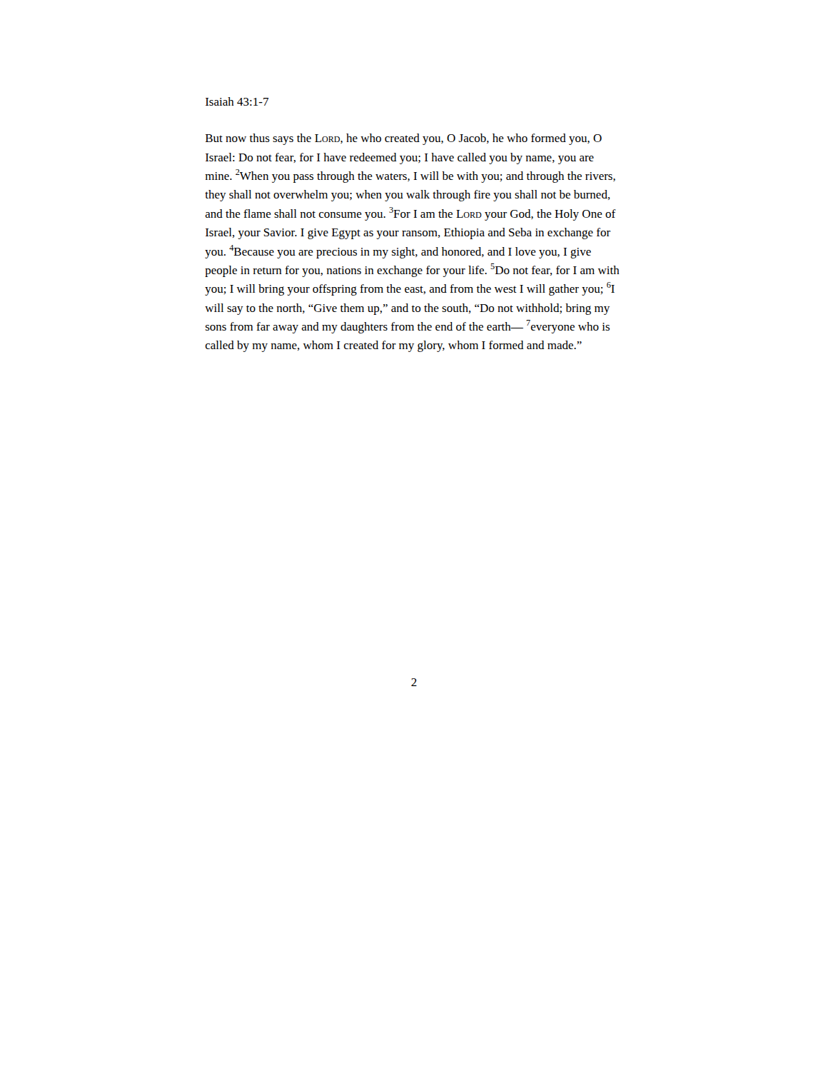Isaiah 43:1-7
But now thus says the Lord, he who created you, O Jacob, he who formed you, O Israel: Do not fear, for I have redeemed you; I have called you by name, you are mine. 2When you pass through the waters, I will be with you; and through the rivers, they shall not overwhelm you; when you walk through fire you shall not be burned, and the flame shall not consume you. 3For I am the Lord your God, the Holy One of Israel, your Savior. I give Egypt as your ransom, Ethiopia and Seba in exchange for you. 4Because you are precious in my sight, and honored, and I love you, I give people in return for you, nations in exchange for your life. 5Do not fear, for I am with you; I will bring your offspring from the east, and from the west I will gather you; 6I will say to the north, “Give them up,” and to the south, “Do not withhold; bring my sons from far away and my daughters from the end of the earth— 7everyone who is called by my name, whom I created for my glory, whom I formed and made.”
2